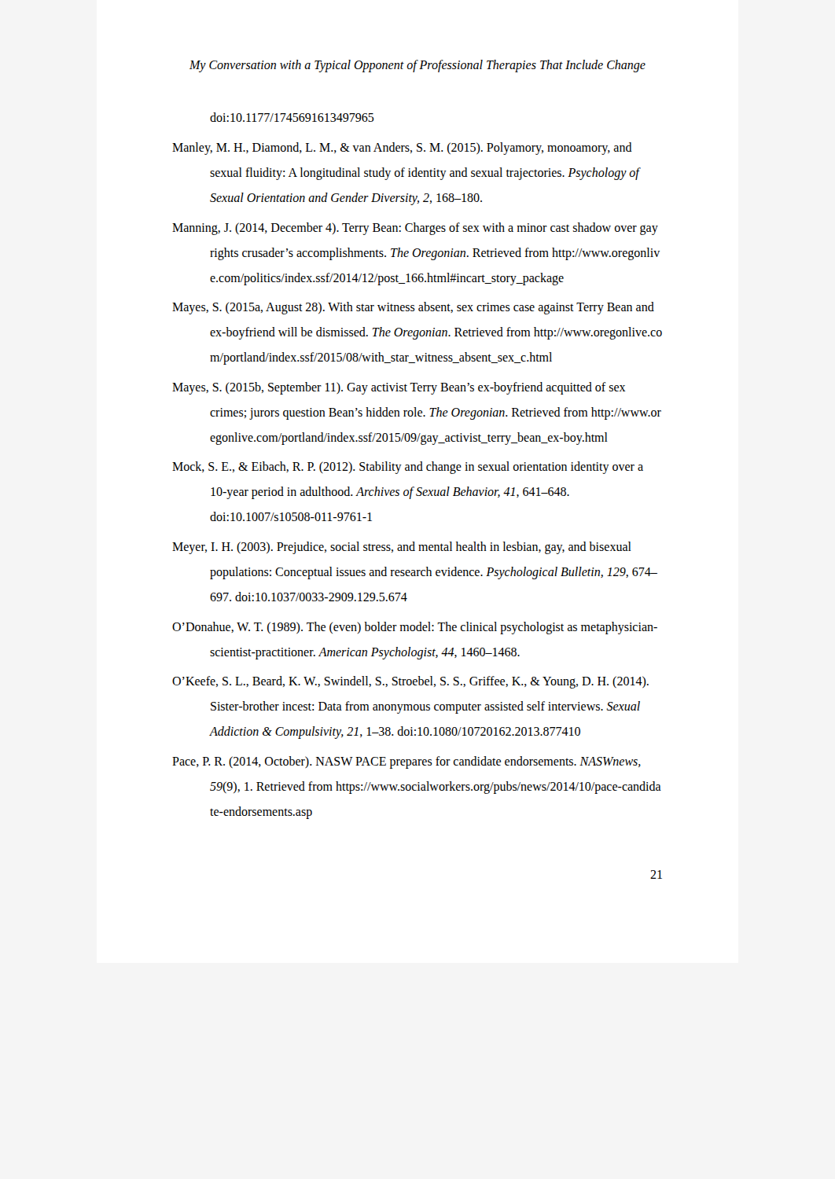My Conversation with a Typical Opponent of Professional Therapies That Include Change
doi:10.1177/1745691613497965
Manley, M. H., Diamond, L. M., & van Anders, S. M. (2015). Polyamory, monoamory, and sexual fluidity: A longitudinal study of identity and sexual trajectories. Psychology of Sexual Orientation and Gender Diversity, 2, 168–180.
Manning, J. (2014, December 4). Terry Bean: Charges of sex with a minor cast shadow over gay rights crusader’s accomplishments. The Oregonian. Retrieved from http://www.oregonlive.com/politics/index.ssf/2014/12/post_166.html#incart_story_package
Mayes, S. (2015a, August 28). With star witness absent, sex crimes case against Terry Bean and ex-boyfriend will be dismissed. The Oregonian. Retrieved from http://www.oregonlive.com/portland/index.ssf/2015/08/with_star_witness_absent_sex_c.html
Mayes, S. (2015b, September 11). Gay activist Terry Bean’s ex-boyfriend acquitted of sex crimes; jurors question Bean’s hidden role. The Oregonian. Retrieved from http://www.oregonlive.com/portland/index.ssf/2015/09/gay_activist_terry_bean_ex-boy.html
Mock, S. E., & Eibach, R. P. (2012). Stability and change in sexual orientation identity over a 10-year period in adulthood. Archives of Sexual Behavior, 41, 641–648. doi:10.1007/s10508-011-9761-1
Meyer, I. H. (2003). Prejudice, social stress, and mental health in lesbian, gay, and bisexual populations: Conceptual issues and research evidence. Psychological Bulletin, 129, 674–697. doi:10.1037/0033-2909.129.5.674
O’Donahue, W. T. (1989). The (even) bolder model: The clinical psychologist as metaphysician-scientist-practitioner. American Psychologist, 44, 1460–1468.
O’Keefe, S. L., Beard, K. W., Swindell, S., Stroebel, S. S., Griffee, K., & Young, D. H. (2014). Sister-brother incest: Data from anonymous computer assisted self interviews. Sexual Addiction & Compulsivity, 21, 1–38. doi:10.1080/10720162.2013.877410
Pace, P. R. (2014, October). NASW PACE prepares for candidate endorsements. NASWnews, 59(9), 1. Retrieved from https://www.socialworkers.org/pubs/news/2014/10/pace-candidate-endorsements.asp
21